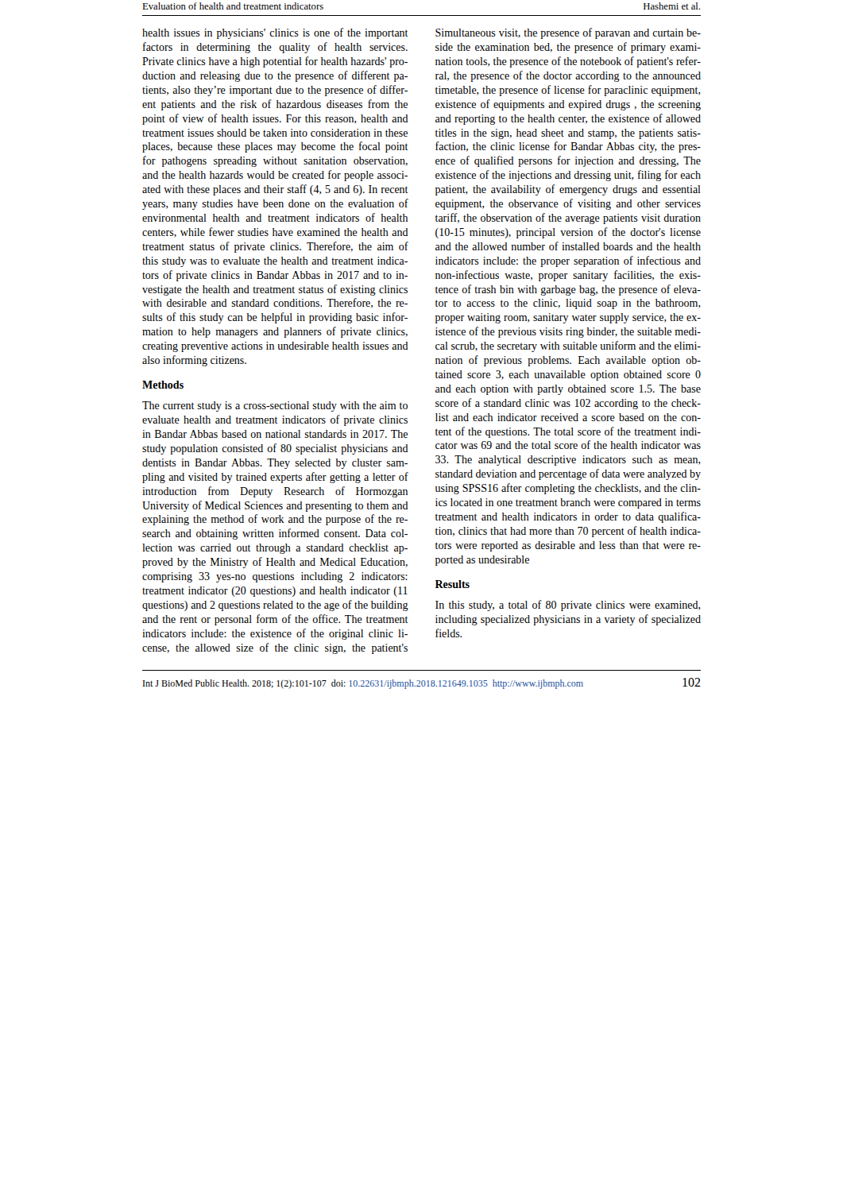Evaluation of health and treatment indicators
Hashemi et al.
health issues in physicians' clinics is one of the important factors in determining the quality of health services. Private clinics have a high potential for health hazards' production and releasing due to the presence of different patients, also they’re important due to the presence of different patients and the risk of hazardous diseases from the point of view of health issues. For this reason, health and treatment issues should be taken into consideration in these places, because these places may become the focal point for pathogens spreading without sanitation observation, and the health hazards would be created for people associated with these places and their staff (4, 5 and 6). In recent years, many studies have been done on the evaluation of environmental health and treatment indicators of health centers, while fewer studies have examined the health and treatment status of private clinics. Therefore, the aim of this study was to evaluate the health and treatment indicators of private clinics in Bandar Abbas in 2017 and to investigate the health and treatment status of existing clinics with desirable and standard conditions. Therefore, the results of this study can be helpful in providing basic information to help managers and planners of private clinics, creating preventive actions in undesirable health issues and also informing citizens.
Methods
The current study is a cross-sectional study with the aim to evaluate health and treatment indicators of private clinics in Bandar Abbas based on national standards in 2017. The study population consisted of 80 specialist physicians and dentists in Bandar Abbas. They selected by cluster sampling and visited by trained experts after getting a letter of introduction from Deputy Research of Hormozgan University of Medical Sciences and presenting to them and explaining the method of work and the purpose of the research and obtaining written informed consent. Data collection was carried out through a standard checklist approved by the Ministry of Health and Medical Education, comprising 33 yes-no questions including 2 indicators: treatment indicator (20 questions) and health indicator (11 questions) and 2 questions related to the age of the building and the rent or personal form of the office. The treatment indicators include: the existence of the original clinic license, the allowed size of the clinic sign, the patient's Simultaneous visit, the presence of paravan and curtain beside the examination bed, the presence of primary examination tools, the presence of the notebook of patient's referral, the presence of the doctor according to the announced timetable, the presence of license for paraclinic equipment, existence of equipments and expired drugs , the screening and reporting to the health center, the existence of allowed titles in the sign, head sheet and stamp, the patients satisfaction, the clinic license for Bandar Abbas city, the presence of qualified persons for injection and dressing, The existence of the injections and dressing unit, filing for each patient, the availability of emergency drugs and essential equipment, the observance of visiting and other services tariff, the observation of the average patients visit duration (10-15 minutes), principal version of the doctor's license and the allowed number of installed boards and the health indicators include: the proper separation of infectious and non-infectious waste, proper sanitary facilities, the existence of trash bin with garbage bag, the presence of elevator to access to the clinic, liquid soap in the bathroom, proper waiting room, sanitary water supply service, the existence of the previous visits ring binder, the suitable medical scrub, the secretary with suitable uniform and the elimination of previous problems. Each available option obtained score 3, each unavailable option obtained score 0 and each option with partly obtained score 1.5. The base score of a standard clinic was 102 according to the checklist and each indicator received a score based on the content of the questions. The total score of the treatment indicator was 69 and the total score of the health indicator was 33. The analytical descriptive indicators such as mean, standard deviation and percentage of data were analyzed by using SPSS16 after completing the checklists, and the clinics located in one treatment branch were compared in terms treatment and health indicators in order to data qualification, clinics that had more than 70 percent of health indicators were reported as desirable and less than that were reported as undesirable
Results
In this study, a total of 80 private clinics were examined, including specialized physicians in a variety of specialized fields.
Int J BioMed Public Health. 2018; 1(2):101-107 doi: 10.22631/ijbmph.2018.121649.1035 http://www.ijbmph.com
102